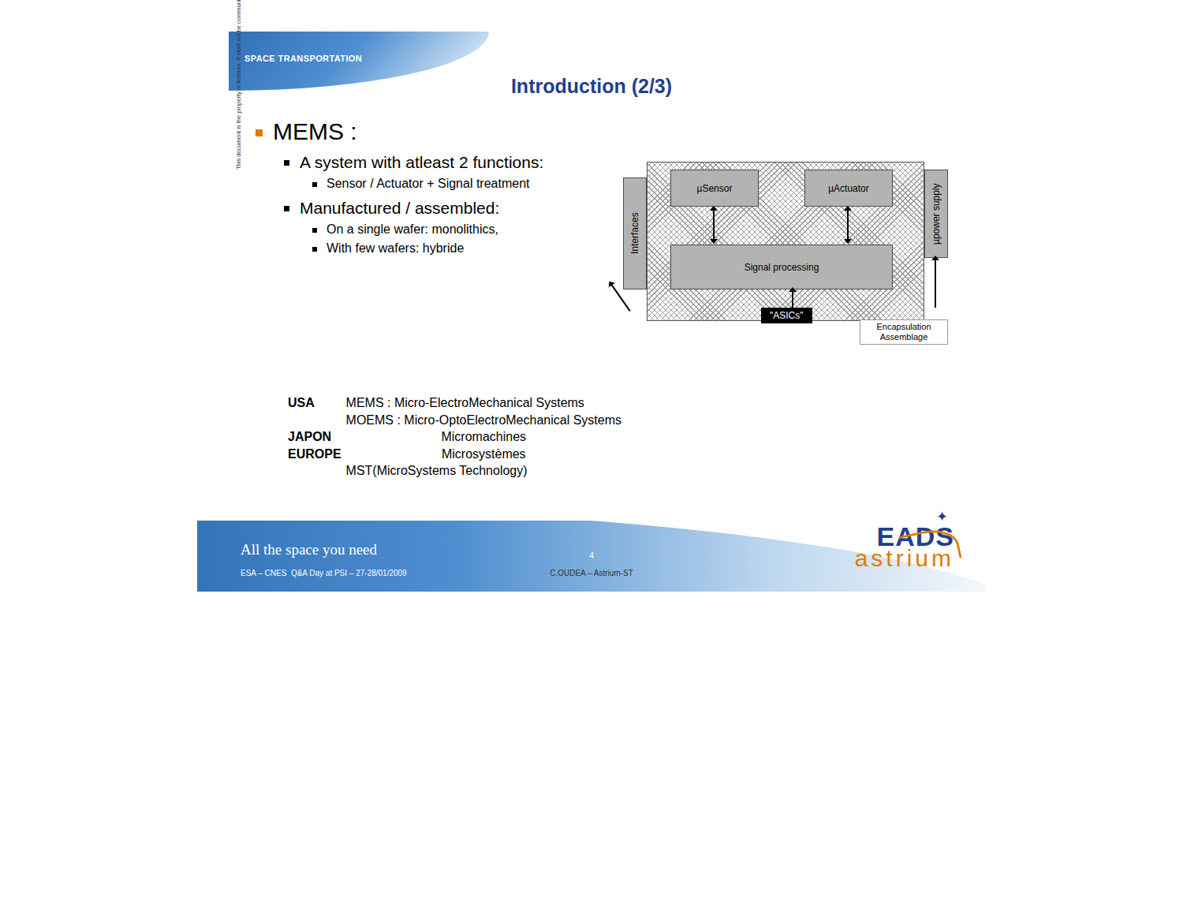SPACE TRANSPORTATION
Introduction (2/3)
This document is the property of Astrium. It shall not be communicated to third parties without prior written agreement. Its content shall not be disclosed.
MEMS :
A system with atleast 2 functions:
Sensor / Actuator + Signal treatment
Manufactured / assembled:
On a single wafer: monolithics,
With few wafers: hybride
Interfaces
µpower supply
µSensor
µActuator
Signal processing
"ASICs"
Encapsulation
Assemblage
| USA | MEMS : Micro-ElectroMechanical Systems |
| | MOEMS : Micro-OptoElectroMechanical Systems |
| JAPON | Micromachines |
| EUROPE | Microsystèmes |
| | MST(MicroSystems Technology) |
All the space you need
ESA – CNES Q&A Day at PSI – 27-28/01/2009
4
C.OUDEA – Astrium-ST
✦
EADS
astrium